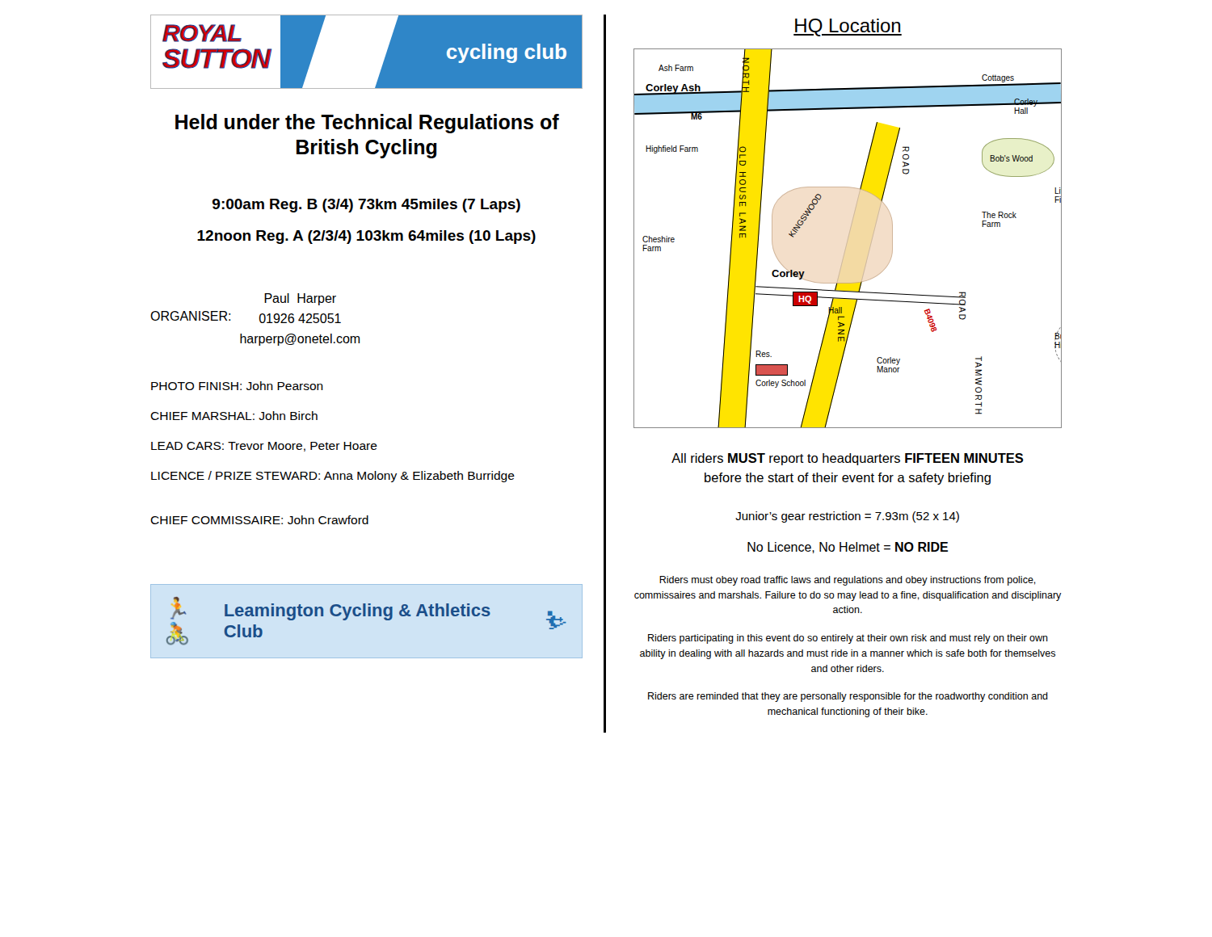ROYAL SUTTON cycling club
Held under the Technical Regulations of
British Cycling
9:00am Reg. B (3/4) 73km 45miles (7 Laps)
12noon Reg. A (2/3/4) 103km 64miles (10 Laps)
ORGANISER: Paul Harper
01926 425051
harperp@onetel.com
PHOTO FINISH: John Pearson
CHIEF MARSHAL: John Birch
LEAD CARS: Trevor Moore, Peter Hoare
LICENCE / PRIZE STEWARD: Anna Molony & Elizabeth Burridge
CHIEF COMMISSAIRE: John Crawford
🏃🚴 Leamington Cycling & Athletics Club ⛷
HQ Location
Ash Farm Corley Ash M6 Highfield Farm Cheshire
Farm OLD HOUSE LANE NORTH KINGSWOOD Corley HQ Hall LANE Res. Corley School Corley
Manor Cottages Corley
Hall Bob's Wood Little
Field The Rock
Farm FIELD LANE BURROW Burrow
Farm Burrow Hill
Hill Fort ROAD ROAD B4098 TAMWORTH
All riders MUST report to headquarters FIFTEEN MINUTES
before the start of their event for a safety briefing
Junior’s gear restriction = 7.93m (52 x 14)
No Licence, No Helmet = NO RIDE
Riders must obey road traffic laws and regulations and obey instructions from police, commissaires and marshals. Failure to do so may lead to a fine, disqualification and disciplinary action.
Riders participating in this event do so entirely at their own risk and must rely on their own ability in dealing with all hazards and must ride in a manner which is safe both for themselves and other riders.
Riders are reminded that they are personally responsible for the roadworthy condition and mechanical functioning of their bike.